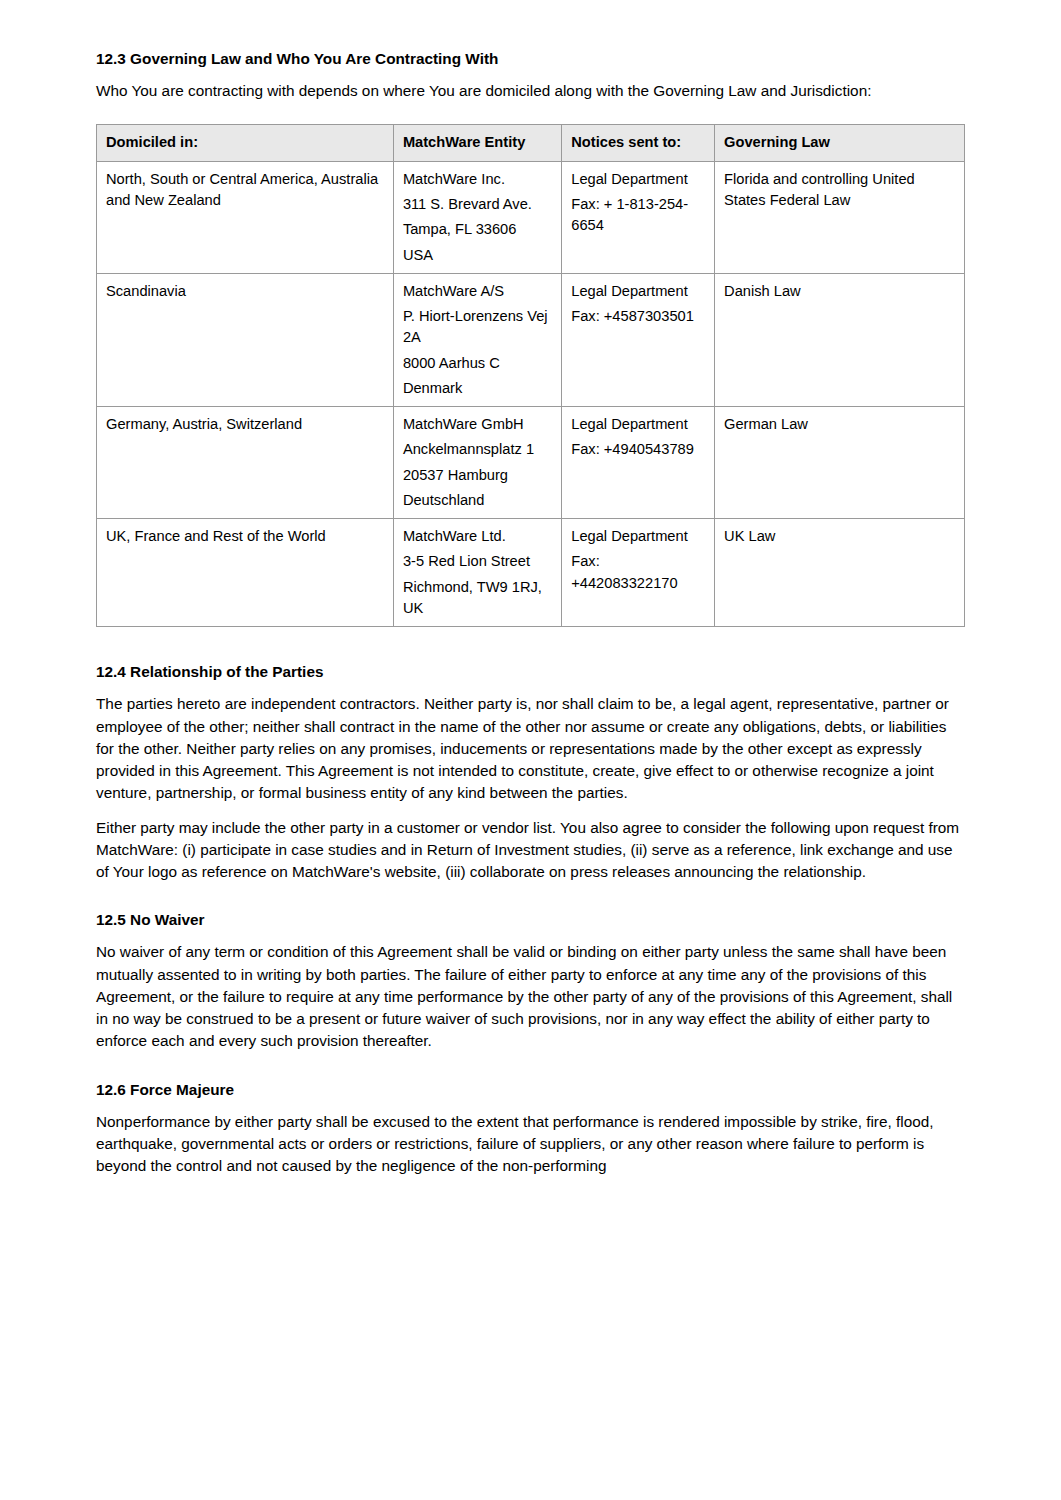12.3 Governing Law and Who You Are Contracting With
Who You are contracting with depends on where You are domiciled along with the Governing Law and Jurisdiction:
| Domiciled in: | MatchWare Entity | Notices sent to: | Governing Law |
| --- | --- | --- | --- |
| North, South or Central America, Australia and New Zealand | MatchWare Inc. 311 S. Brevard Ave. Tampa, FL 33606 USA | Legal Department Fax: + 1-813-254-6654 | Florida and controlling United States Federal Law |
| Scandinavia | MatchWare A/S P. Hiort-Lorenzens Vej 2A 8000 Aarhus C Denmark | Legal Department Fax: +4587303501 | Danish Law |
| Germany, Austria, Switzerland | MatchWare GmbH Anckelmannsplatz 1 20537 Hamburg Deutschland | Legal Department Fax: +4940543789 | German Law |
| UK, France and Rest of the World | MatchWare Ltd. 3-5 Red Lion Street Richmond, TW9 1RJ, UK | Legal Department Fax: +442083322170 | UK Law |
12.4 Relationship of the Parties
The parties hereto are independent contractors. Neither party is, nor shall claim to be, a legal agent, representative, partner or employee of the other; neither shall contract in the name of the other nor assume or create any obligations, debts, or liabilities for the other. Neither party relies on any promises, inducements or representations made by the other except as expressly provided in this Agreement. This Agreement is not intended to constitute, create, give effect to or otherwise recognize a joint venture, partnership, or formal business entity of any kind between the parties.
Either party may include the other party in a customer or vendor list. You also agree to consider the following upon request from MatchWare: (i) participate in case studies and in Return of Investment studies, (ii) serve as a reference, link exchange and use of Your logo as reference on MatchWare's website, (iii) collaborate on press releases announcing the relationship.
12.5 No Waiver
No waiver of any term or condition of this Agreement shall be valid or binding on either party unless the same shall have been mutually assented to in writing by both parties. The failure of either party to enforce at any time any of the provisions of this Agreement, or the failure to require at any time performance by the other party of any of the provisions of this Agreement, shall in no way be construed to be a present or future waiver of such provisions, nor in any way effect the ability of either party to enforce each and every such provision thereafter.
12.6 Force Majeure
Nonperformance by either party shall be excused to the extent that performance is rendered impossible by strike, fire, flood, earthquake, governmental acts or orders or restrictions, failure of suppliers, or any other reason where failure to perform is beyond the control and not caused by the negligence of the non-performing